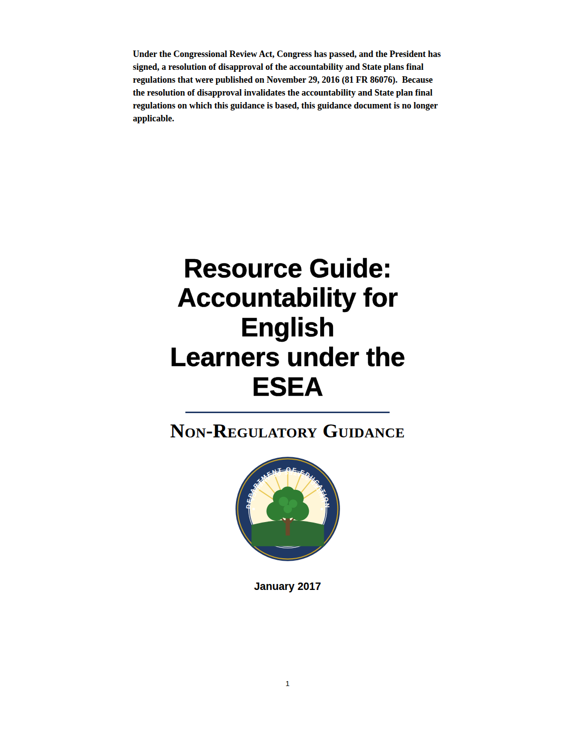Under the Congressional Review Act, Congress has passed, and the President has signed, a resolution of disapproval of the accountability and State plans final regulations that were published on November 29, 2016 (81 FR 86076). Because the resolution of disapproval invalidates the accountability and State plan final regulations on which this guidance is based, this guidance document is no longer applicable.
Resource Guide:
Accountability for English
Learners under the ESEA
Non-Regulatory Guidance
DEPARTMENT OF EDUCATION UNITED STATES OF AMERICA
January 2017
1